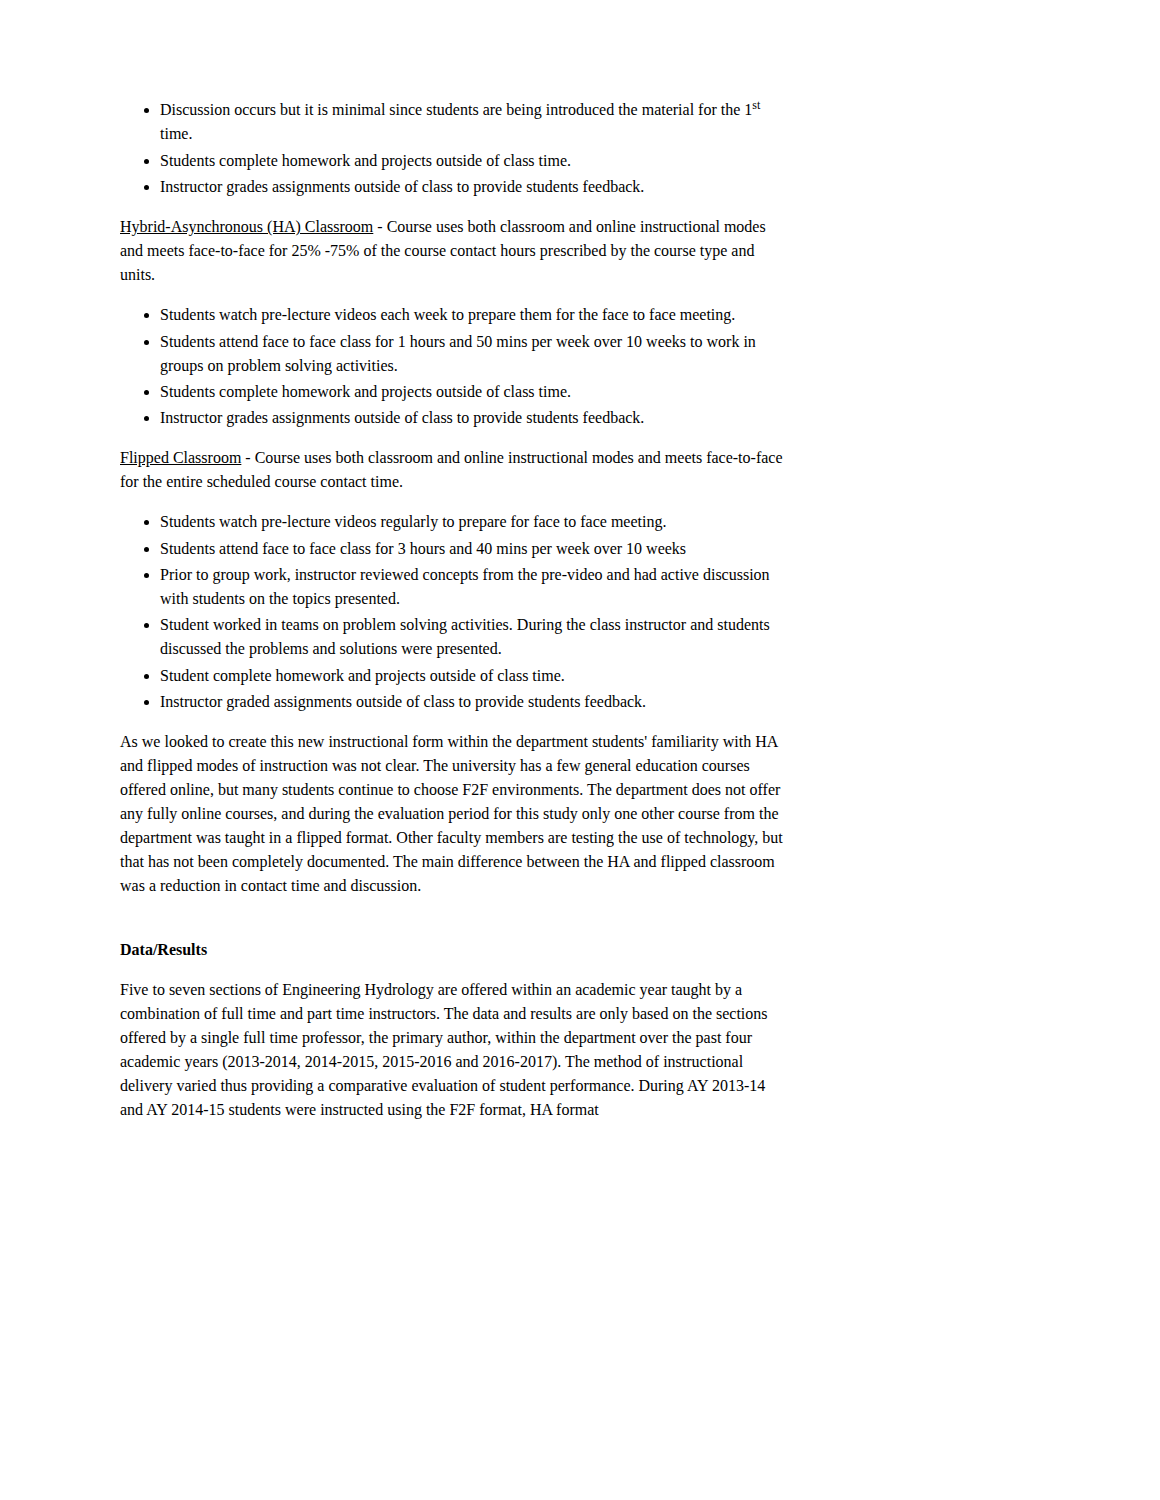Discussion occurs but it is minimal since students are being introduced the material for the 1st time.
Students complete homework and projects outside of class time.
Instructor grades assignments outside of class to provide students feedback.
Hybrid-Asynchronous (HA) Classroom - Course uses both classroom and online instructional modes and meets face-to-face for 25% -75% of the course contact hours prescribed by the course type and units.
Students watch pre-lecture videos each week to prepare them for the face to face meeting.
Students attend face to face class for 1 hours and 50 mins per week over 10 weeks to work in groups on problem solving activities.
Students complete homework and projects outside of class time.
Instructor grades assignments outside of class to provide students feedback.
Flipped Classroom - Course uses both classroom and online instructional modes and meets face-to-face for the entire scheduled course contact time.
Students watch pre-lecture videos regularly to prepare for face to face meeting.
Students attend face to face class for 3 hours and 40 mins per week over 10 weeks
Prior to group work, instructor reviewed concepts from the pre-video and had active discussion with students on the topics presented.
Student worked in teams on problem solving activities. During the class instructor and students discussed the problems and solutions were presented.
Student complete homework and projects outside of class time.
Instructor graded assignments outside of class to provide students feedback.
As we looked to create this new instructional form within the department students' familiarity with HA and flipped modes of instruction was not clear. The university has a few general education courses offered online, but many students continue to choose F2F environments. The department does not offer any fully online courses, and during the evaluation period for this study only one other course from the department was taught in a flipped format. Other faculty members are testing the use of technology, but that has not been completely documented. The main difference between the HA and flipped classroom was a reduction in contact time and discussion.
Data/Results
Five to seven sections of Engineering Hydrology are offered within an academic year taught by a combination of full time and part time instructors. The data and results are only based on the sections offered by a single full time professor, the primary author, within the department over the past four academic years (2013-2014, 2014-2015, 2015-2016 and 2016-2017). The method of instructional delivery varied thus providing a comparative evaluation of student performance. During AY 2013-14 and AY 2014-15 students were instructed using the F2F format, HA format